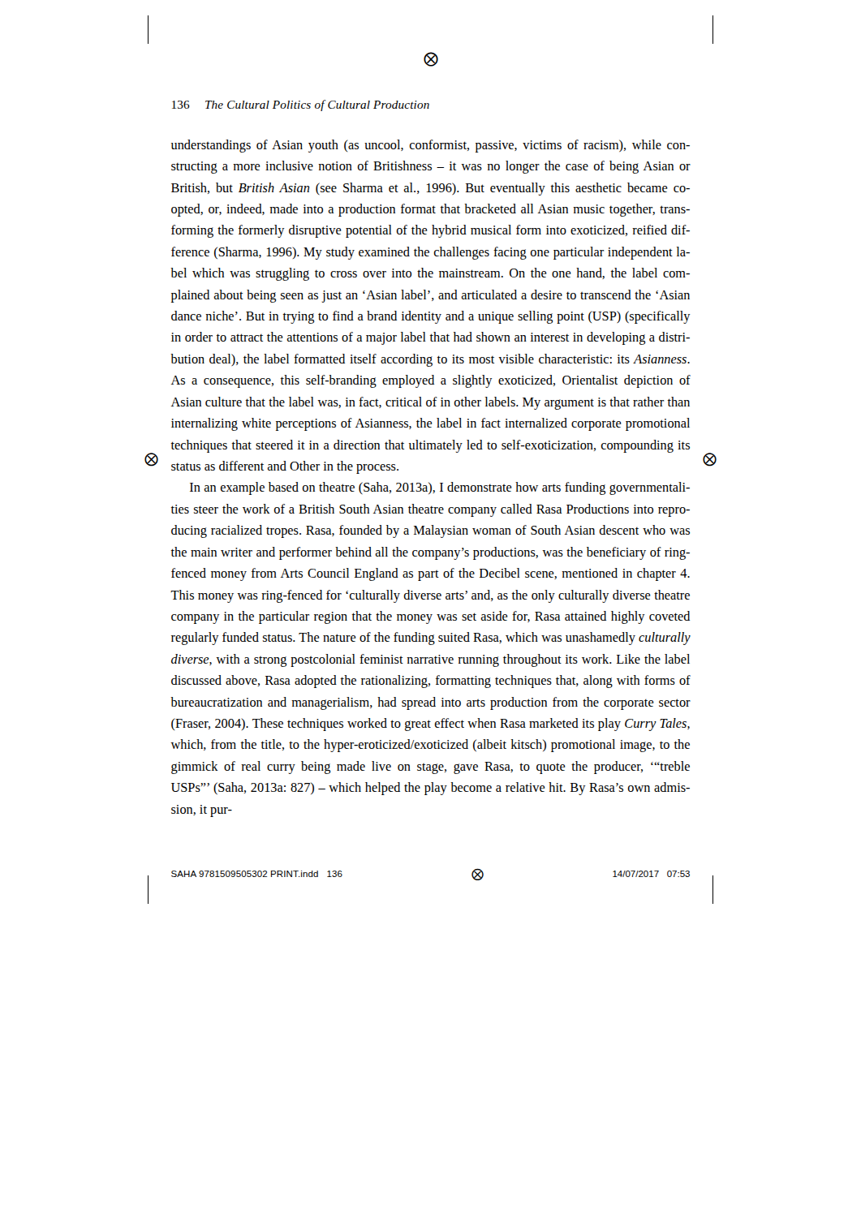⨂
136 The Cultural Politics of Cultural Production
⨂ ⨂
understandings of Asian youth (as uncool, conformist, passive, victims of racism), while constructing a more inclusive notion of Britishness – it was no longer the case of being Asian or British, but British Asian (see Sharma et al., 1996). But eventually this aesthetic became co-opted, or, indeed, made into a production format that bracketed all Asian music together, transforming the formerly disruptive potential of the hybrid musical form into exoticized, reified difference (Sharma, 1996). My study examined the challenges facing one particular independent label which was struggling to cross over into the mainstream. On the one hand, the label complained about being seen as just an ‘Asian label’, and articulated a desire to transcend the ‘Asian dance niche’. But in trying to find a brand identity and a unique selling point (USP) (specifically in order to attract the attentions of a major label that had shown an interest in developing a distribution deal), the label formatted itself according to its most visible characteristic: its Asianness. As a consequence, this self-branding employed a slightly exoticized, Orientalist depiction of Asian culture that the label was, in fact, critical of in other labels. My argument is that rather than internalizing white perceptions of Asianness, the label in fact internalized corporate promotional techniques that steered it in a direction that ultimately led to self-exoticization, compounding its status as different and Other in the process.
In an example based on theatre (Saha, 2013a), I demonstrate how arts funding governmentalities steer the work of a British South Asian theatre company called Rasa Productions into reproducing racialized tropes. Rasa, founded by a Malaysian woman of South Asian descent who was the main writer and performer behind all the company’s productions, was the beneficiary of ring-fenced money from Arts Council England as part of the Decibel scene, mentioned in chapter 4. This money was ring-fenced for ‘culturally diverse arts’ and, as the only culturally diverse theatre company in the particular region that the money was set aside for, Rasa attained highly coveted regularly funded status. The nature of the funding suited Rasa, which was unashamedly culturally diverse, with a strong postcolonial feminist narrative running throughout its work. Like the label discussed above, Rasa adopted the rationalizing, formatting techniques that, along with forms of bureaucratization and managerialism, had spread into arts production from the corporate sector (Fraser, 2004). These techniques worked to great effect when Rasa marketed its play Curry Tales, which, from the title, to the hyper-eroticized/exoticized (albeit kitsch) promotional image, to the gimmick of real curry being made live on stage, gave Rasa, to quote the producer, ‘“treble USPs”’ (Saha, 2013a: 827) – which helped the play become a relative hit. By Rasa’s own admission, it pur-
SAHA 9781509505302 PRINT.indd 136 ⨂ 14/07/2017 07:53